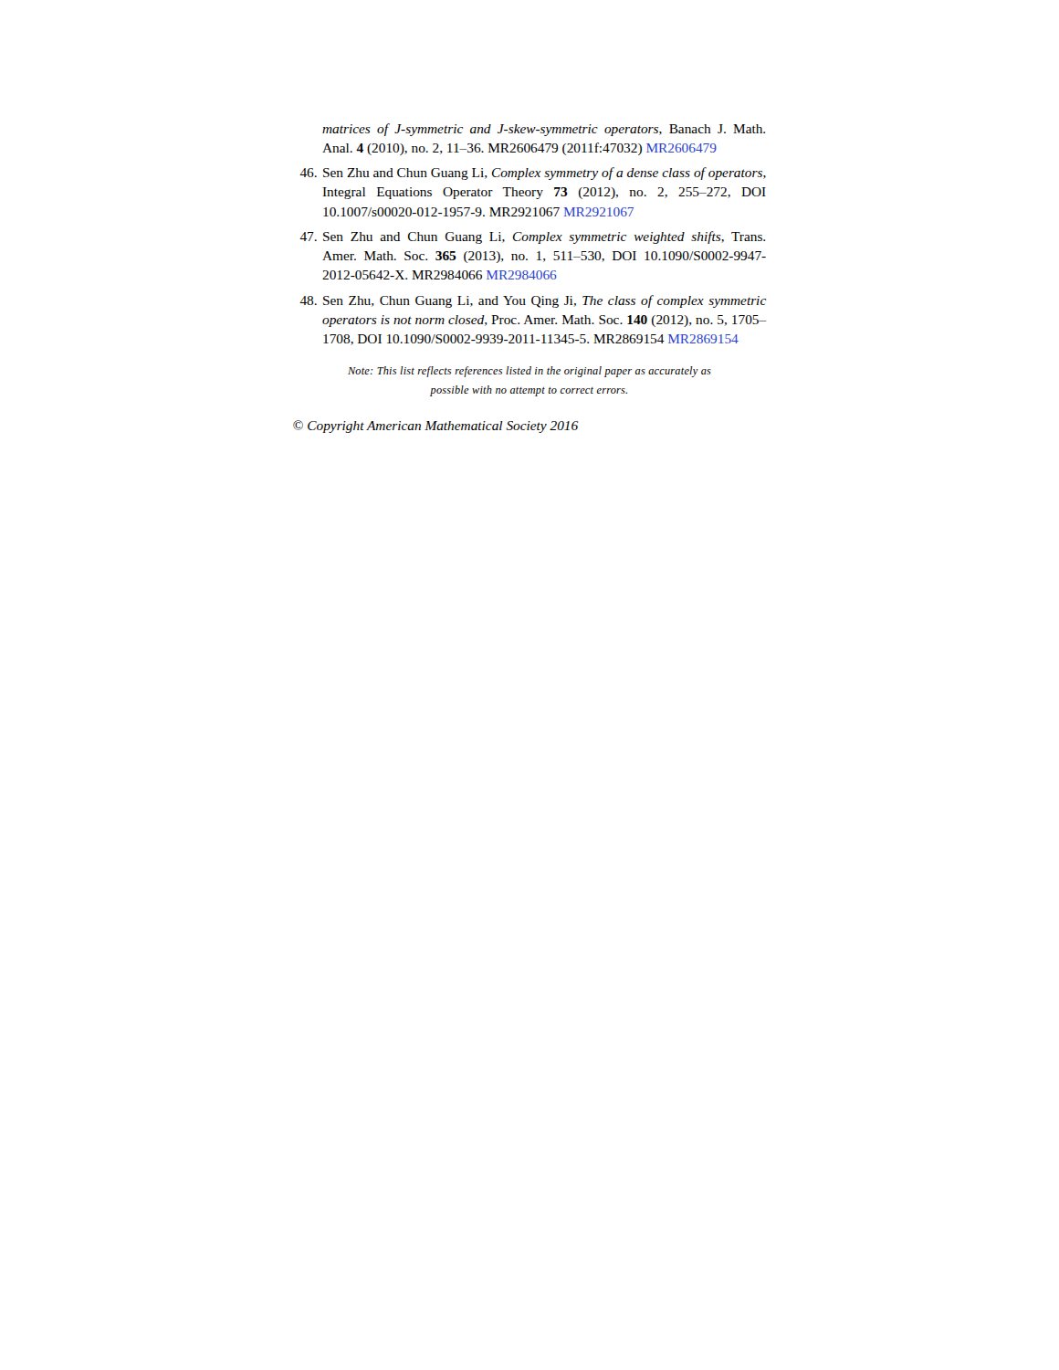matrices of J-symmetric and J-skew-symmetric operators, Banach J. Math. Anal. 4 (2010), no. 2, 11–36. MR2606479 (2011f:47032) MR2606479
46. Sen Zhu and Chun Guang Li, Complex symmetry of a dense class of operators, Integral Equations Operator Theory 73 (2012), no. 2, 255–272, DOI 10.1007/s00020-012-1957-9. MR2921067 MR2921067
47. Sen Zhu and Chun Guang Li, Complex symmetric weighted shifts, Trans. Amer. Math. Soc. 365 (2013), no. 1, 511–530, DOI 10.1090/S0002-9947-2012-05642-X. MR2984066 MR2984066
48. Sen Zhu, Chun Guang Li, and You Qing Ji, The class of complex symmetric operators is not norm closed, Proc. Amer. Math. Soc. 140 (2012), no. 5, 1705–1708, DOI 10.1090/S0002-9939-2011-11345-5. MR2869154 MR2869154
Note: This list reflects references listed in the original paper as accurately as
possible with no attempt to correct errors.
© Copyright American Mathematical Society 2016